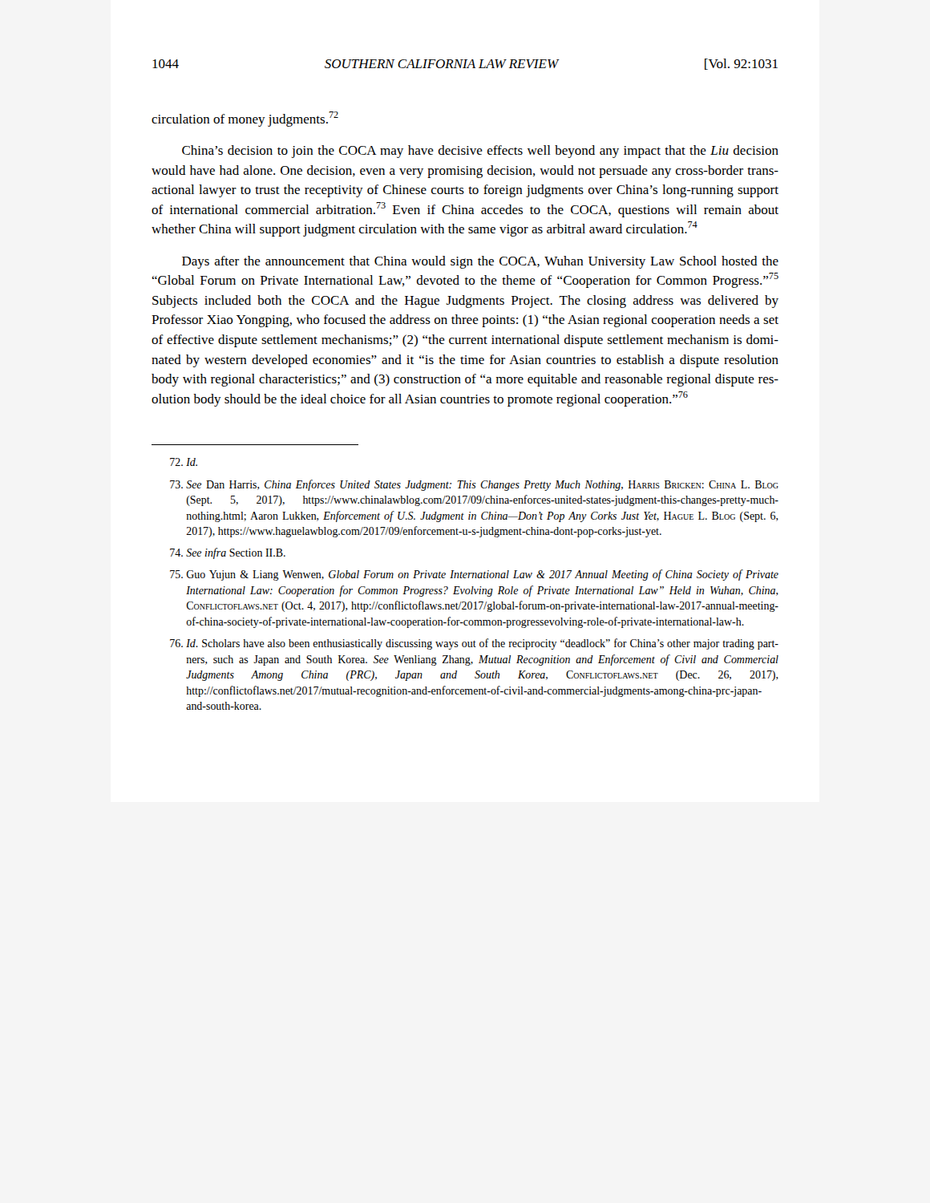1044 SOUTHERN CALIFORNIA LAW REVIEW [Vol. 92:1031
circulation of money judgments.72
China’s decision to join the COCA may have decisive effects well beyond any impact that the Liu decision would have had alone. One decision, even a very promising decision, would not persuade any cross-border transactional lawyer to trust the receptivity of Chinese courts to foreign judgments over China’s long-running support of international commercial arbitration.73 Even if China accedes to the COCA, questions will remain about whether China will support judgment circulation with the same vigor as arbitral award circulation.74
Days after the announcement that China would sign the COCA, Wuhan University Law School hosted the “Global Forum on Private International Law,” devoted to the theme of “Cooperation for Common Progress.”75 Subjects included both the COCA and the Hague Judgments Project. The closing address was delivered by Professor Xiao Yongping, who focused the address on three points: (1) “the Asian regional cooperation needs a set of effective dispute settlement mechanisms;” (2) “the current international dispute settlement mechanism is dominated by western developed economies” and it “is the time for Asian countries to establish a dispute resolution body with regional characteristics;” and (3) construction of “a more equitable and reasonable regional dispute resolution body should be the ideal choice for all Asian countries to promote regional cooperation.”76
72. Id.
73. See Dan Harris, China Enforces United States Judgment: This Changes Pretty Much Nothing, Harris Bricken: China L. Blog (Sept. 5, 2017), https://www.chinalawblog.com/2017/09/china-enforces-united-states-judgment-this-changes-pretty-much-nothing.html; Aaron Lukken, Enforcement of U.S. Judgment in China—Don’t Pop Any Corks Just Yet, Hague L. Blog (Sept. 6, 2017), https://www.haguelawblog.com/2017/09/enforcement-u-s-judgment-china-dont-pop-corks-just-yet.
74. See infra Section II.B.
75. Guo Yujun & Liang Wenwen, Global Forum on Private International Law & 2017 Annual Meeting of China Society of Private International Law: Cooperation for Common Progress? Evolving Role of Private International Law” Held in Wuhan, China, Conflictoflaws.net (Oct. 4, 2017), http://conflictoflaws.net/2017/global-forum-on-private-international-law-2017-annual-meeting-of-china-society-of-private-international-law-cooperation-for-common-progressevolving-role-of-private-international-law-h.
76. Id. Scholars have also been enthusiastically discussing ways out of the reciprocity “deadlock” for China’s other major trading partners, such as Japan and South Korea. See Wenliang Zhang, Mutual Recognition and Enforcement of Civil and Commercial Judgments Among China (PRC), Japan and South Korea, Conflictoflaws.net (Dec. 26, 2017), http://conflictoflaws.net/2017/mutual-recognition-and-enforcement-of-civil-and-commercial-judgments-among-china-prc-japan-and-south-korea.